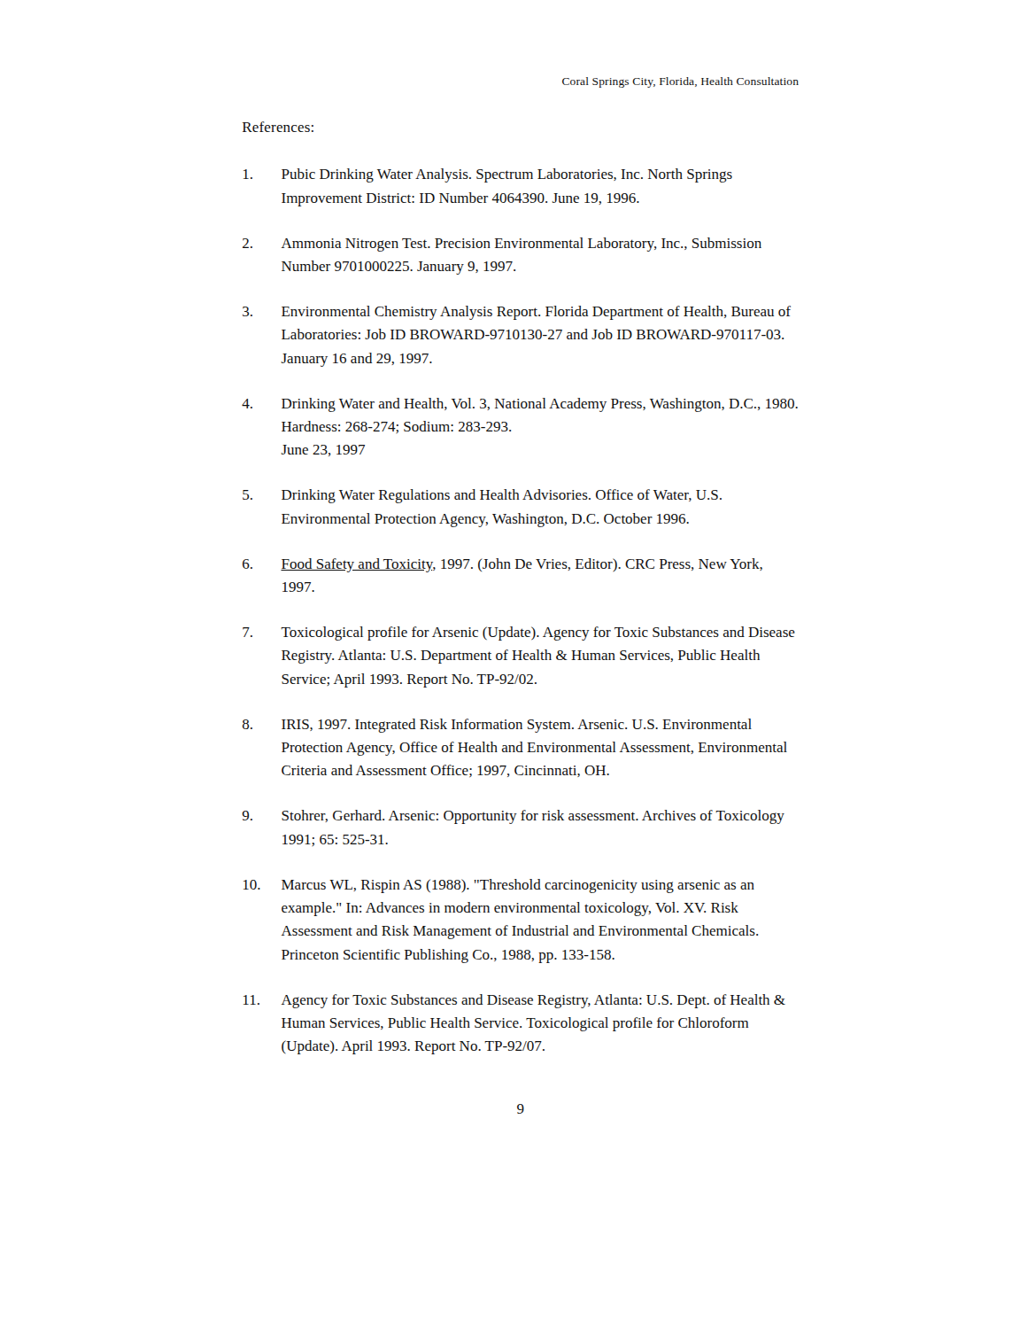Coral Springs City, Florida, Health Consultation
References:
1.
Pubic Drinking Water Analysis. Spectrum Laboratories, Inc. North Springs Improvement District: ID Number 4064390. June 19, 1996.
2.
Ammonia Nitrogen Test. Precision Environmental Laboratory, Inc., Submission Number 9701000225. January 9, 1997.
3.
Environmental Chemistry Analysis Report. Florida Department of Health, Bureau of Laboratories: Job ID BROWARD-9710130-27 and Job ID BROWARD-970117-03. January 16 and 29, 1997.
4.
Drinking Water and Health, Vol. 3, National Academy Press, Washington, D.C., 1980. Hardness: 268-274; Sodium: 283-293.
June 23, 1997
5.
Drinking Water Regulations and Health Advisories. Office of Water, U.S. Environmental Protection Agency, Washington, D.C. October 1996.
6.
Food Safety and Toxicity, 1997. (John De Vries, Editor). CRC Press, New York, 1997.
7.
Toxicological profile for Arsenic (Update). Agency for Toxic Substances and Disease Registry. Atlanta: U.S. Department of Health & Human Services, Public Health Service; April 1993. Report No. TP-92/02.
8.
IRIS, 1997. Integrated Risk Information System. Arsenic. U.S. Environmental Protection Agency, Office of Health and Environmental Assessment, Environmental Criteria and Assessment Office; 1997, Cincinnati, OH.
9.
Stohrer, Gerhard. Arsenic: Opportunity for risk assessment. Archives of Toxicology 1991; 65: 525-31.
10.
Marcus WL, Rispin AS (1988). "Threshold carcinogenicity using arsenic as an example." In: Advances in modern environmental toxicology, Vol. XV. Risk Assessment and Risk Management of Industrial and Environmental Chemicals. Princeton Scientific Publishing Co., 1988, pp. 133-158.
11.
Agency for Toxic Substances and Disease Registry, Atlanta: U.S. Dept. of Health & Human Services, Public Health Service. Toxicological profile for Chloroform (Update). April 1993. Report No. TP-92/07.
9